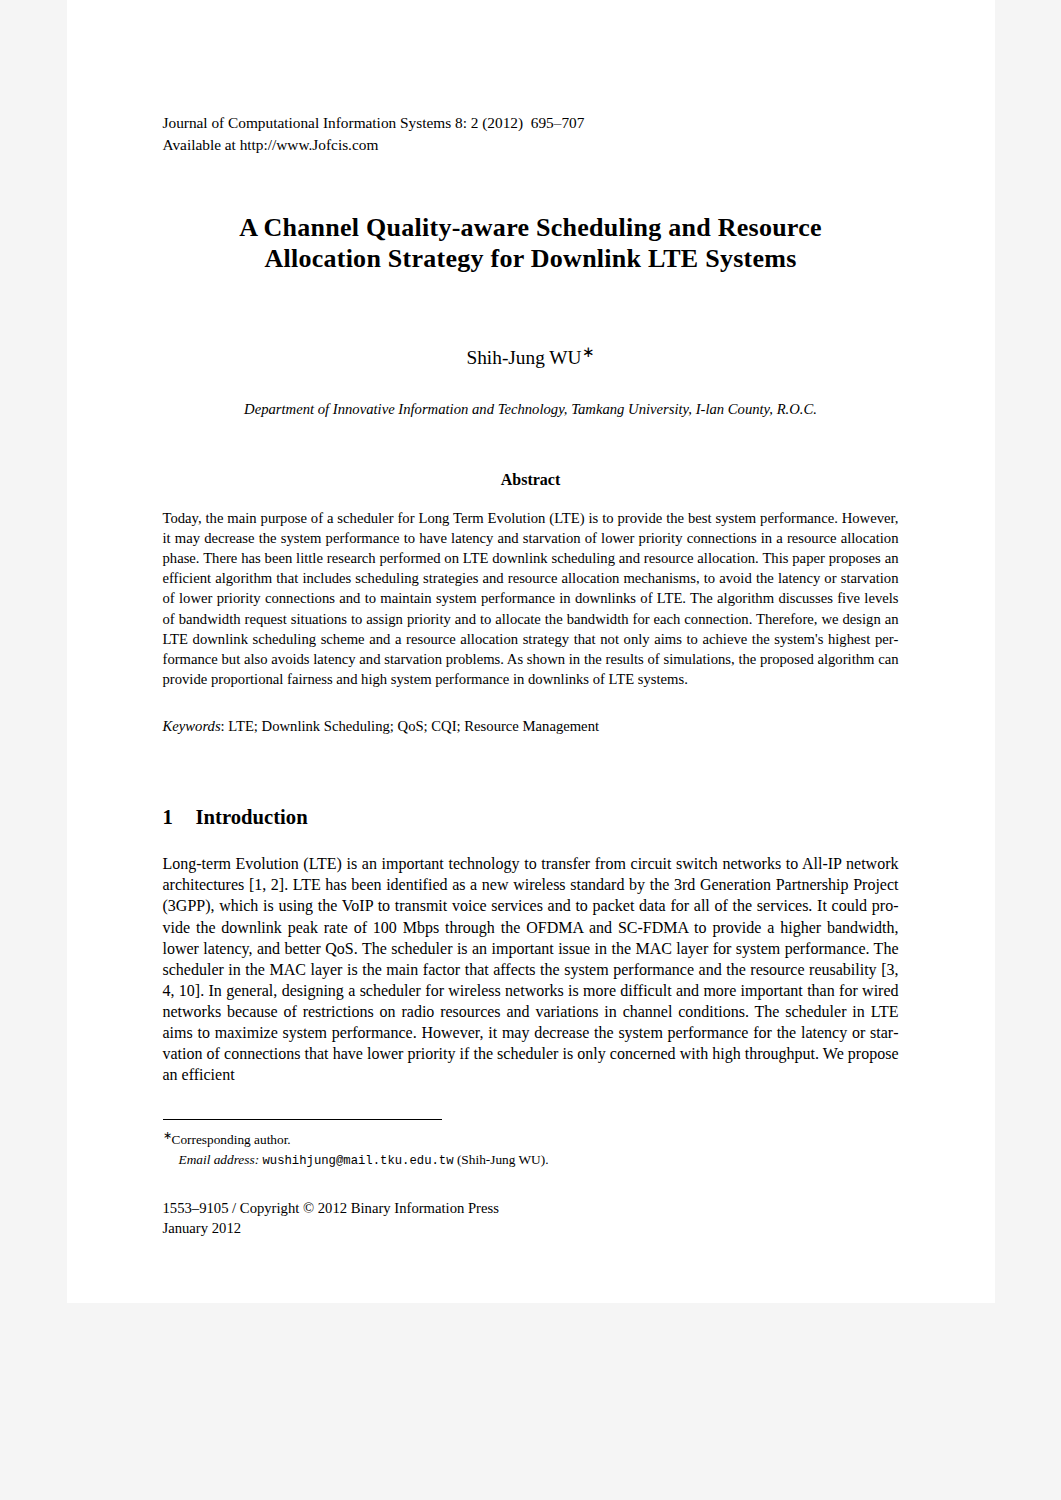Journal of Computational Information Systems 8: 2 (2012) 695–707
Available at http://www.Jofcis.com
A Channel Quality-aware Scheduling and Resource
Allocation Strategy for Downlink LTE Systems
Shih-Jung WU∗
Department of Innovative Information and Technology, Tamkang University, I-lan County, R.O.C.
Abstract
Today, the main purpose of a scheduler for Long Term Evolution (LTE) is to provide the best system performance. However, it may decrease the system performance to have latency and starvation of lower priority connections in a resource allocation phase. There has been little research performed on LTE downlink scheduling and resource allocation. This paper proposes an efficient algorithm that includes scheduling strategies and resource allocation mechanisms, to avoid the latency or starvation of lower priority connections and to maintain system performance in downlinks of LTE. The algorithm discusses five levels of bandwidth request situations to assign priority and to allocate the bandwidth for each connection. Therefore, we design an LTE downlink scheduling scheme and a resource allocation strategy that not only aims to achieve the system's highest performance but also avoids latency and starvation problems. As shown in the results of simulations, the proposed algorithm can provide proportional fairness and high system performance in downlinks of LTE systems.
Keywords: LTE; Downlink Scheduling; QoS; CQI; Resource Management
1 Introduction
Long-term Evolution (LTE) is an important technology to transfer from circuit switch networks to All-IP network architectures [1, 2]. LTE has been identified as a new wireless standard by the 3rd Generation Partnership Project (3GPP), which is using the VoIP to transmit voice services and to packet data for all of the services. It could provide the downlink peak rate of 100 Mbps through the OFDMA and SC-FDMA to provide a higher bandwidth, lower latency, and better QoS. The scheduler is an important issue in the MAC layer for system performance. The scheduler in the MAC layer is the main factor that affects the system performance and the resource reusability [3, 4, 10]. In general, designing a scheduler for wireless networks is more difficult and more important than for wired networks because of restrictions on radio resources and variations in channel conditions. The scheduler in LTE aims to maximize system performance. However, it may decrease the system performance for the latency or starvation of connections that have lower priority if the scheduler is only concerned with high throughput. We propose an efficient
∗Corresponding author.
Email address: wushihjung@mail.tku.edu.tw (Shih-Jung WU).
1553–9105 / Copyright © 2012 Binary Information Press
January 2012